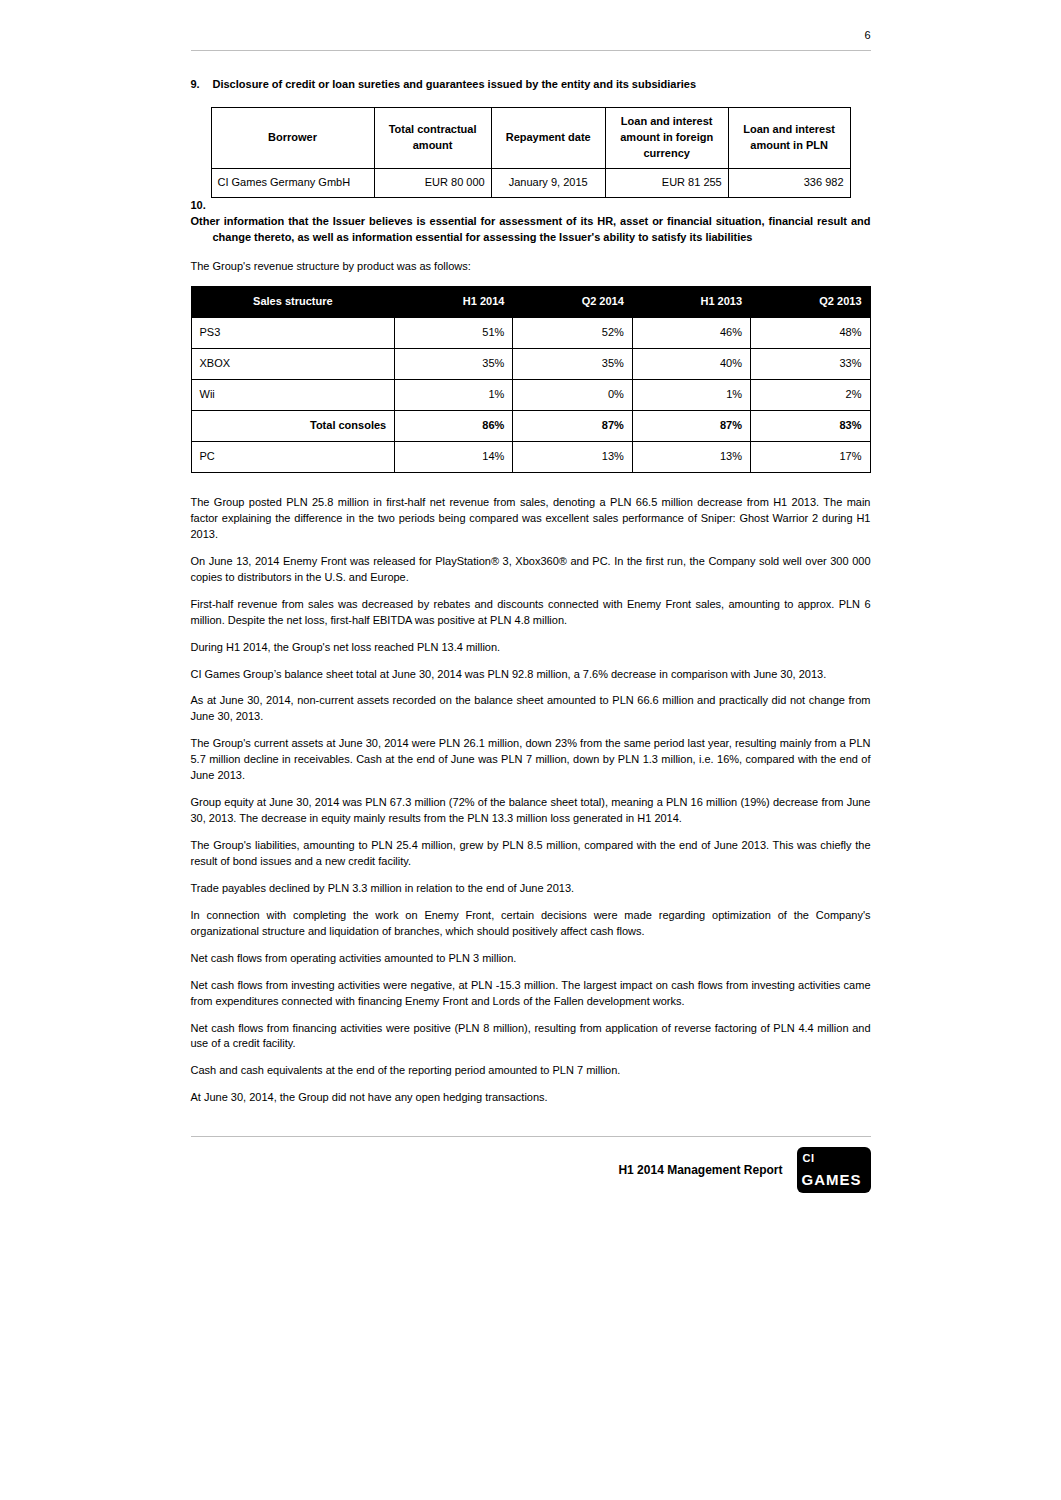6
9. Disclosure of credit or loan sureties and guarantees issued by the entity and its subsidiaries
| Borrower | Total contractual amount | Repayment date | Loan and interest amount in foreign currency | Loan and interest amount in PLN |
| --- | --- | --- | --- | --- |
| CI Games Germany GmbH | EUR 80 000 | January 9, 2015 | EUR 81 255 | 336 982 |
10. Other information that the Issuer believes is essential for assessment of its HR, asset or financial situation, financial result and change thereto, as well as information essential for assessing the Issuer's ability to satisfy its liabilities
The Group's revenue structure by product was as follows:
| Sales structure | H1 2014 | Q2 2014 | H1 2013 | Q2 2013 |
| --- | --- | --- | --- | --- |
| PS3 | 51% | 52% | 46% | 48% |
| XBOX | 35% | 35% | 40% | 33% |
| Wii | 1% | 0% | 1% | 2% |
| Total consoles | 86% | 87% | 87% | 83% |
| PC | 14% | 13% | 13% | 17% |
The Group posted PLN 25.8 million in first-half net revenue from sales, denoting a PLN 66.5 million decrease from H1 2013. The main factor explaining the difference in the two periods being compared was excellent sales performance of Sniper: Ghost Warrior 2 during H1 2013.
On June 13, 2014 Enemy Front was released for PlayStation® 3, Xbox360® and PC. In the first run, the Company sold well over 300 000 copies to distributors in the U.S. and Europe.
First-half revenue from sales was decreased by rebates and discounts connected with Enemy Front sales, amounting to approx. PLN 6 million. Despite the net loss, first-half EBITDA was positive at PLN 4.8 million.
During H1 2014, the Group's net loss reached PLN 13.4 million.
CI Games Group’s balance sheet total at June 30, 2014 was PLN 92.8 million, a 7.6% decrease in comparison with June 30, 2013.
As at June 30, 2014, non-current assets recorded on the balance sheet amounted to PLN 66.6 million and practically did not change from June 30, 2013.
The Group's current assets at June 30, 2014 were PLN 26.1 million, down 23% from the same period last year, resulting mainly from a PLN 5.7 million decline in receivables. Cash at the end of June was PLN 7 million, down by PLN 1.3 million, i.e. 16%, compared with the end of June 2013.
Group equity at June 30, 2014 was PLN 67.3 million (72% of the balance sheet total), meaning a PLN 16 million (19%) decrease from June 30, 2013. The decrease in equity mainly results from the PLN 13.3 million loss generated in H1 2014.
The Group's liabilities, amounting to PLN 25.4 million, grew by PLN 8.5 million, compared with the end of June 2013. This was chiefly the result of bond issues and a new credit facility.
Trade payables declined by PLN 3.3 million in relation to the end of June 2013.
In connection with completing the work on Enemy Front, certain decisions were made regarding optimization of the Company's organizational structure and liquidation of branches, which should positively affect cash flows.
Net cash flows from operating activities amounted to PLN 3 million.
Net cash flows from investing activities were negative, at PLN -15.3 million. The largest impact on cash flows from investing activities came from expenditures connected with financing Enemy Front and Lords of the Fallen development works.
Net cash flows from financing activities were positive (PLN 8 million), resulting from application of reverse factoring of PLN 4.4 million and use of a credit facility.
Cash and cash equivalents at the end of the reporting period amounted to PLN 7 million.
At June 30, 2014, the Group did not have any open hedging transactions.
H1 2014 Management Report
CI GAMES